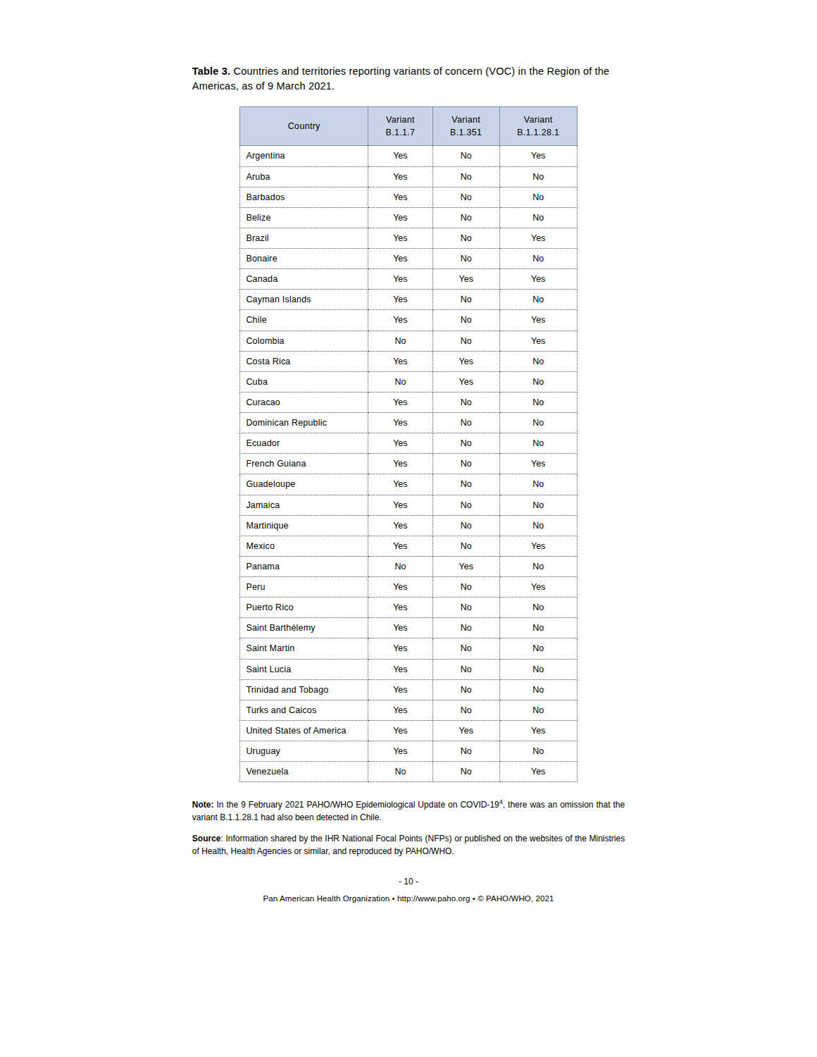Table 3. Countries and territories reporting variants of concern (VOC) in the Region of the Americas, as of 9 March 2021.
| Country | Variant B.1.1.7 | Variant B.1.351 | Variant B.1.1.28.1 |
| --- | --- | --- | --- |
| Argentina | Yes | No | Yes |
| Aruba | Yes | No | No |
| Barbados | Yes | No | No |
| Belize | Yes | No | No |
| Brazil | Yes | No | Yes |
| Bonaire | Yes | No | No |
| Canada | Yes | Yes | Yes |
| Cayman Islands | Yes | No | No |
| Chile | Yes | No | Yes |
| Colombia | No | No | Yes |
| Costa Rica | Yes | Yes | No |
| Cuba | No | Yes | No |
| Curacao | Yes | No | No |
| Dominican Republic | Yes | No | No |
| Ecuador | Yes | No | No |
| French Guiana | Yes | No | Yes |
| Guadeloupe | Yes | No | No |
| Jamaica | Yes | No | No |
| Martinique | Yes | No | No |
| Mexico | Yes | No | Yes |
| Panama | No | Yes | No |
| Peru | Yes | No | Yes |
| Puerto Rico | Yes | No | No |
| Saint Barthélemy | Yes | No | No |
| Saint Martin | Yes | No | No |
| Saint Lucia | Yes | No | No |
| Trinidad and Tobago | Yes | No | No |
| Turks and Caicos | Yes | No | No |
| United States of America | Yes | Yes | Yes |
| Uruguay | Yes | No | No |
| Venezuela | No | No | Yes |
Note: In the 9 February 2021 PAHO/WHO Epidemiological Update on COVID-194, there was an omission that the variant B.1.1.28.1 had also been detected in Chile.
Source: Information shared by the IHR National Focal Points (NFPs) or published on the websites of the Ministries of Health, Health Agencies or similar, and reproduced by PAHO/WHO.
- 10 -
Pan American Health Organization • http://www.paho.org • © PAHO/WHO, 2021